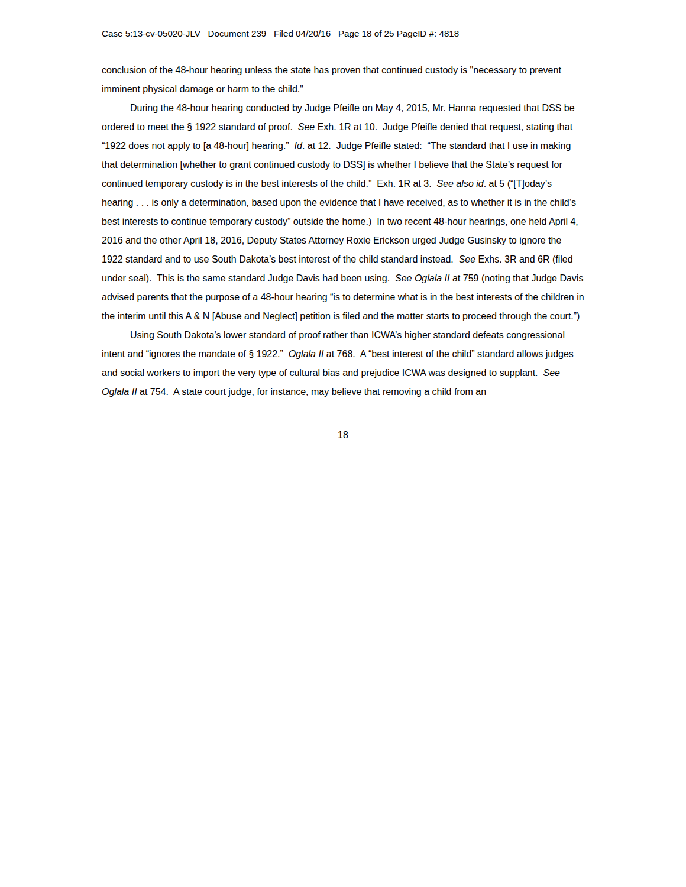Case 5:13-cv-05020-JLV Document 239 Filed 04/20/16 Page 18 of 25 PageID #: 4818
conclusion of the 48-hour hearing unless the state has proven that continued custody is "necessary to prevent imminent physical damage or harm to the child."
During the 48-hour hearing conducted by Judge Pfeifle on May 4, 2015, Mr. Hanna requested that DSS be ordered to meet the § 1922 standard of proof. See Exh. 1R at 10. Judge Pfeifle denied that request, stating that “1922 does not apply to [a 48-hour] hearing.” Id. at 12. Judge Pfeifle stated: “The standard that I use in making that determination [whether to grant continued custody to DSS] is whether I believe that the State’s request for continued temporary custody is in the best interests of the child.” Exh. 1R at 3. See also id. at 5 (“[T]oday’s hearing . . . is only a determination, based upon the evidence that I have received, as to whether it is in the child’s best interests to continue temporary custody” outside the home.) In two recent 48-hour hearings, one held April 4, 2016 and the other April 18, 2016, Deputy States Attorney Roxie Erickson urged Judge Gusinsky to ignore the 1922 standard and to use South Dakota’s best interest of the child standard instead. See Exhs. 3R and 6R (filed under seal). This is the same standard Judge Davis had been using. See Oglala II at 759 (noting that Judge Davis advised parents that the purpose of a 48-hour hearing “is to determine what is in the best interests of the children in the interim until this A & N [Abuse and Neglect] petition is filed and the matter starts to proceed through the court.”)
Using South Dakota’s lower standard of proof rather than ICWA’s higher standard defeats congressional intent and “ignores the mandate of § 1922.” Oglala II at 768. A “best interest of the child” standard allows judges and social workers to import the very type of cultural bias and prejudice ICWA was designed to supplant. See Oglala II at 754. A state court judge, for instance, may believe that removing a child from an
18